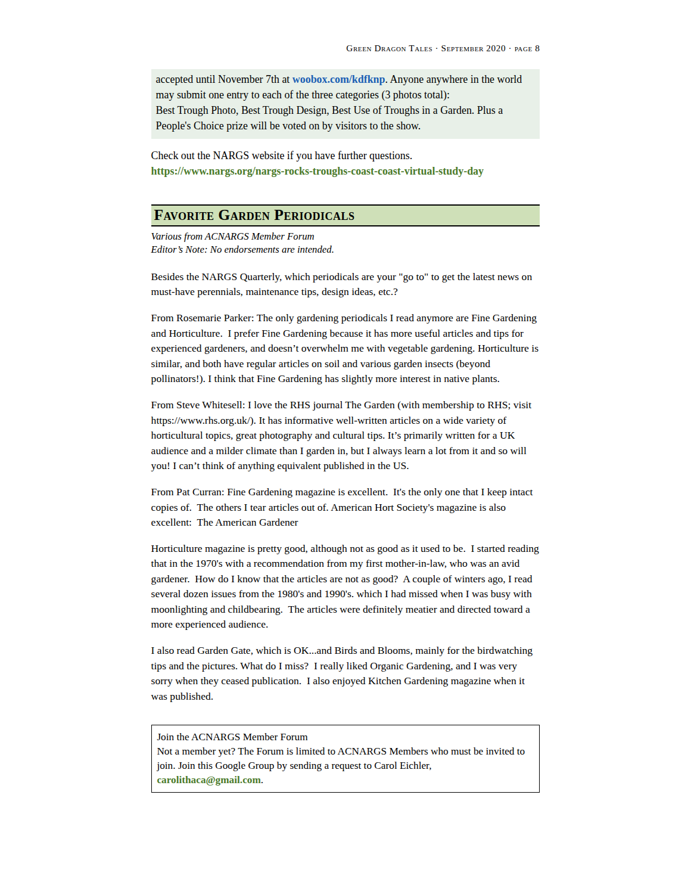Green Dragon Tales · September 2020 · page 8
accepted until November 7th at woobox.com/kdfknp. Anyone anywhere in the world may submit one entry to each of the three categories (3 photos total):
Best Trough Photo, Best Trough Design, Best Use of Troughs in a Garden. Plus a People's Choice prize will be voted on by visitors to the show.
Check out the NARGS website if you have further questions.
https://www.nargs.org/nargs-rocks-troughs-coast-coast-virtual-study-day
Favorite Garden Periodicals
Various from ACNARGS Member Forum
Editor’s Note: No endorsements are intended.
Besides the NARGS Quarterly, which periodicals are your "go to" to get the latest news on must-have perennials, maintenance tips, design ideas, etc.?
From Rosemarie Parker: The only gardening periodicals I read anymore are Fine Gardening and Horticulture. I prefer Fine Gardening because it has more useful articles and tips for experienced gardeners, and doesn’t overwhelm me with vegetable gardening. Horticulture is similar, and both have regular articles on soil and various garden insects (beyond pollinators!). I think that Fine Gardening has slightly more interest in native plants.
From Steve Whitesell: I love the RHS journal The Garden (with membership to RHS; visit https://www.rhs.org.uk/). It has informative well-written articles on a wide variety of horticultural topics, great photography and cultural tips. It’s primarily written for a UK audience and a milder climate than I garden in, but I always learn a lot from it and so will you! I can’t think of anything equivalent published in the US.
From Pat Curran: Fine Gardening magazine is excellent. It's the only one that I keep intact copies of. The others I tear articles out of. American Hort Society's magazine is also excellent: The American Gardener
Horticulture magazine is pretty good, although not as good as it used to be. I started reading that in the 1970's with a recommendation from my first mother-in-law, who was an avid gardener. How do I know that the articles are not as good? A couple of winters ago, I read several dozen issues from the 1980's and 1990's. which I had missed when I was busy with moonlighting and childbearing. The articles were definitely meatier and directed toward a more experienced audience.
I also read Garden Gate, which is OK...and Birds and Blooms, mainly for the birdwatching tips and the pictures. What do I miss? I really liked Organic Gardening, and I was very sorry when they ceased publication. I also enjoyed Kitchen Gardening magazine when it was published.
Join the ACNARGS Member Forum
Not a member yet? The Forum is limited to ACNARGS Members who must be invited to join. Join this Google Group by sending a request to Carol Eichler,
carolithaca@gmail.com.